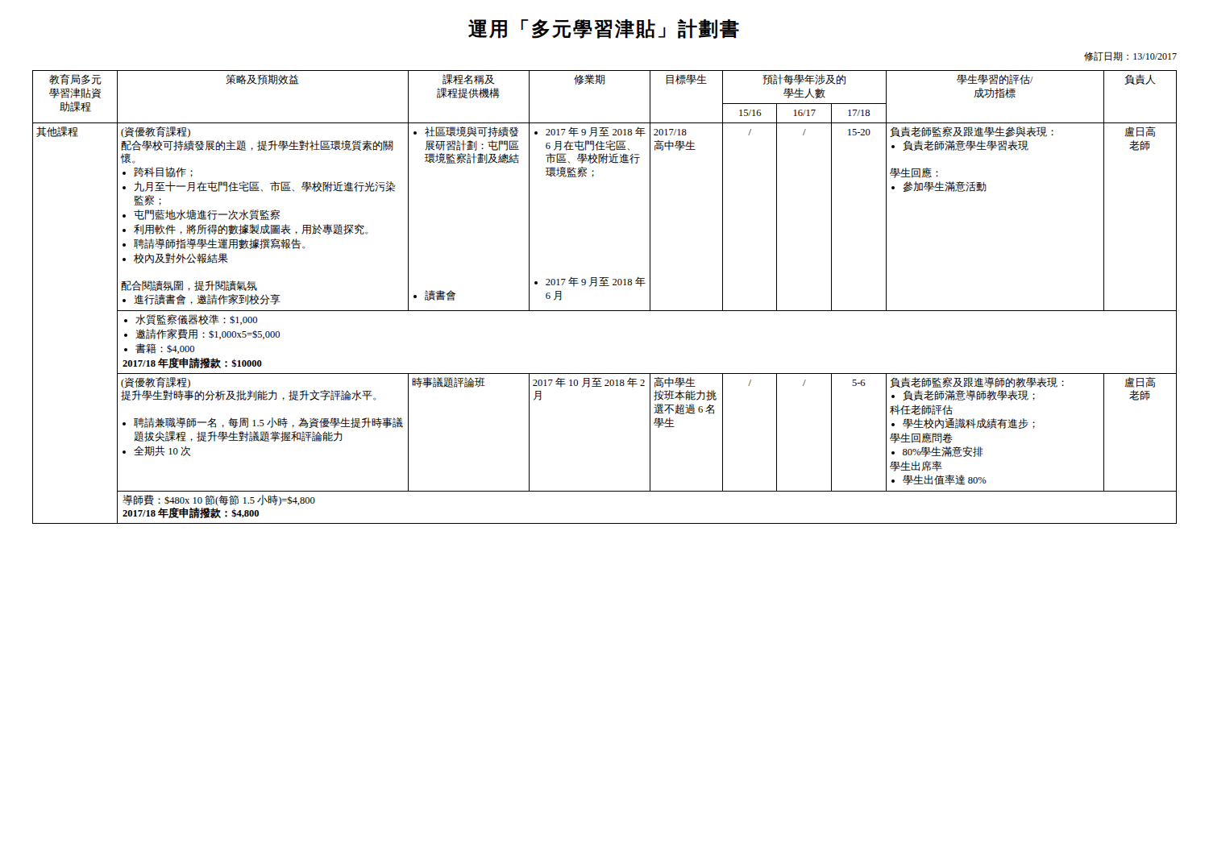運用「多元學習津貼」計劃書
修訂日期：13/10/2017
| 教育局多元 學習津貼資 助課程 | 策略及預期效益 | 課程名稱及 課程提供機構 | 修業期 | 目標學生 | 預計每學年涉及的 學生人數 | 學生學習的評估/ 成功指標 | 負責人 |
| --- | --- | --- | --- | --- | --- | --- | --- |
| 15/16 | 16/17 | 17/18 |
| 其他課程 | (資優教育課程) 配合學校可持續發展的主題，提升學生對社區環境質素的關懷。 跨科目協作； 九月至十一月在屯門住宅區、市區、學校附近進行光污染監察； 屯門藍地水塘進行一次水質監察 利用軟件，將所得的數據製成圖表，用於專題探究。 聘請導師指導學生運用數據撰寫報告。 校內及對外公報結果 配合閱讀氛圍，提升閱讀氣氛 進行讀書會，邀請作家到校分享 | 社區環境與可持續發展研習計劃：屯門區環境監察計劃及總結 讀書會 | 2017 年 9 月至 2018 年 6 月在屯門住宅區、市區、學校附近進行環境監察； 2017 年 9 月至 2018 年 6 月 | 2017/18 高中學生 | / | / | 15-20 | 負責老師監察及跟進學生參與表現： 負責老師滿意學生學習表現 學生回應： 參加學生滿意活動 | 盧日高 老師 |
| 水質監察儀器校準：$1,000 邀請作家費用：$1,000x5=$5,000 書籍：$4,000 2017/18 年度申請撥款：$10000 |
| (資優教育課程) 提升學生對時事的分析及批判能力，提升文字評論水平。 聘請兼職導師一名，每周 1.5 小時，為資優學生提升時事議題拔尖課程，提升學生對議題掌握和評論能力 全期共 10 次 | 時事議題評論班 | 2017 年 10 月至 2018 年 2 月 | 高中學生 按班本能力挑選不超過 6 名學生 | / | / | 5-6 | 負責老師監察及跟進導師的教學表現： 負責老師滿意導師教學表現； 科任老師評估 學生校內通識科成績有進步； 學生回應問卷 80%學生滿意安排 學生出席率 學生出值率達 80% | 盧日高 老師 |
| 導師費：$480x 10 節(每節 1.5 小時)=$4,800 2017/18 年度申請撥款：$4,800 |